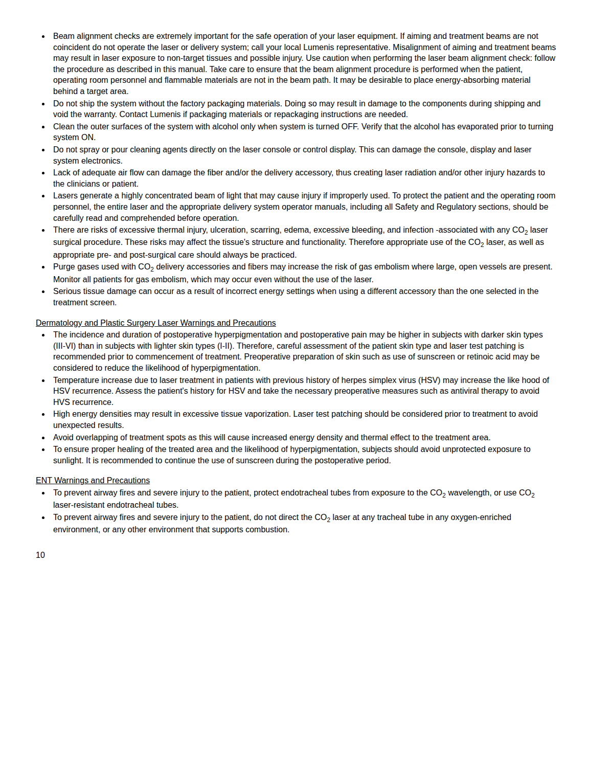Beam alignment checks are extremely important for the safe operation of your laser equipment. If aiming and treatment beams are not coincident do not operate the laser or delivery system; call your local Lumenis representative. Misalignment of aiming and treatment beams may result in laser exposure to non-target tissues and possible injury. Use caution when performing the laser beam alignment check: follow the procedure as described in this manual. Take care to ensure that the beam alignment procedure is performed when the patient, operating room personnel and flammable materials are not in the beam path. It may be desirable to place energy-absorbing material behind a target area.
Do not ship the system without the factory packaging materials. Doing so may result in damage to the components during shipping and void the warranty. Contact Lumenis if packaging materials or repackaging instructions are needed.
Clean the outer surfaces of the system with alcohol only when system is turned OFF. Verify that the alcohol has evaporated prior to turning system ON.
Do not spray or pour cleaning agents directly on the laser console or control display. This can damage the console, display and laser system electronics.
Lack of adequate air flow can damage the fiber and/or the delivery accessory, thus creating laser radiation and/or other injury hazards to the clinicians or patient.
Lasers generate a highly concentrated beam of light that may cause injury if improperly used. To protect the patient and the operating room personnel, the entire laser and the appropriate delivery system operator manuals, including all Safety and Regulatory sections, should be carefully read and comprehended before operation.
There are risks of excessive thermal injury, ulceration, scarring, edema, excessive bleeding, and infection -associated with any CO2 laser surgical procedure. These risks may affect the tissue's structure and functionality. Therefore appropriate use of the CO2 laser, as well as appropriate pre- and post-surgical care should always be practiced.
Purge gases used with CO2 delivery accessories and fibers may increase the risk of gas embolism where large, open vessels are present. Monitor all patients for gas embolism, which may occur even without the use of the laser.
Serious tissue damage can occur as a result of incorrect energy settings when using a different accessory than the one selected in the treatment screen.
Dermatology and Plastic Surgery Laser Warnings and Precautions
The incidence and duration of postoperative hyperpigmentation and postoperative pain may be higher in subjects with darker skin types (III-VI) than in subjects with lighter skin types (I-II). Therefore, careful assessment of the patient skin type and laser test patching is recommended prior to commencement of treatment. Preoperative preparation of skin such as use of sunscreen or retinoic acid may be considered to reduce the likelihood of hyperpigmentation.
Temperature increase due to laser treatment in patients with previous history of herpes simplex virus (HSV) may increase the like hood of HSV recurrence. Assess the patient's history for HSV and take the necessary preoperative measures such as antiviral therapy to avoid HVS recurrence.
High energy densities may result in excessive tissue vaporization. Laser test patching should be considered prior to treatment to avoid unexpected results.
Avoid overlapping of treatment spots as this will cause increased energy density and thermal effect to the treatment area.
To ensure proper healing of the treated area and the likelihood of hyperpigmentation, subjects should avoid unprotected exposure to sunlight. It is recommended to continue the use of sunscreen during the postoperative period.
ENT Warnings and Precautions
To prevent airway fires and severe injury to the patient, protect endotracheal tubes from exposure to the CO2 wavelength, or use CO2 laser-resistant endotracheal tubes.
To prevent airway fires and severe injury to the patient, do not direct the CO2 laser at any tracheal tube in any oxygen-enriched environment, or any other environment that supports combustion.
10